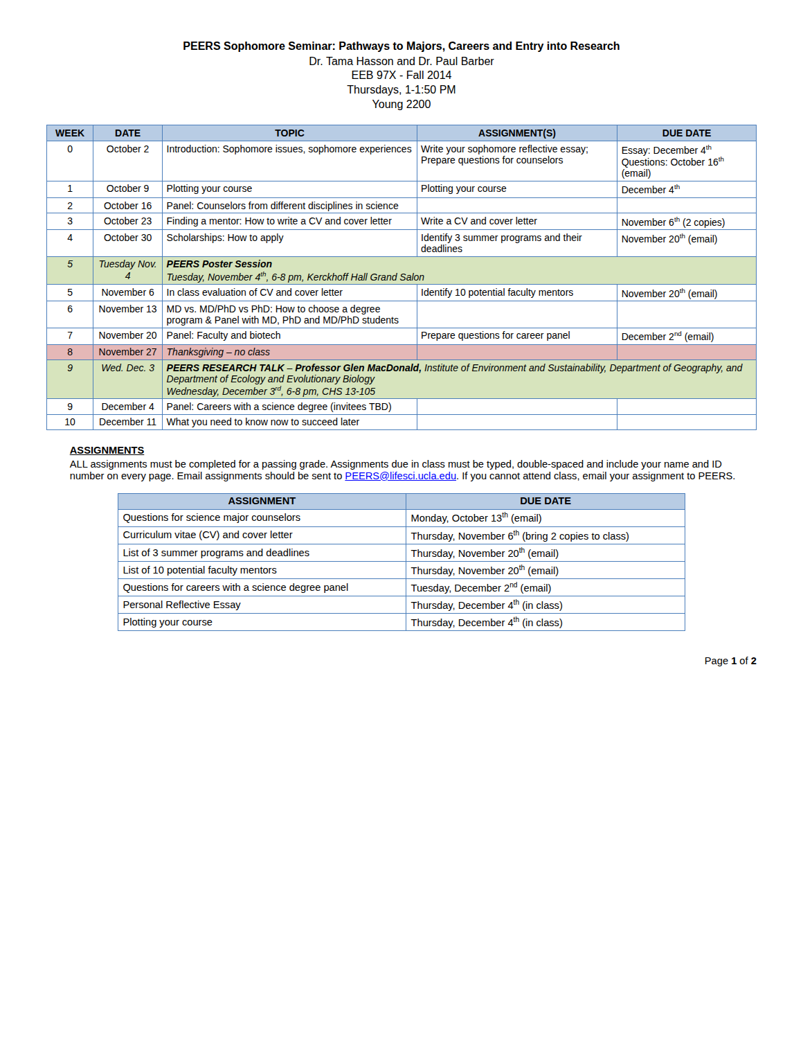PEERS Sophomore Seminar: Pathways to Majors, Careers and Entry into Research
Dr. Tama Hasson and Dr. Paul Barber
EEB 97X - Fall 2014
Thursdays, 1-1:50 PM
Young 2200
| WEEK | DATE | TOPIC | ASSIGNMENT(S) | DUE DATE |
| --- | --- | --- | --- | --- |
| 0 | October 2 | Introduction: Sophomore issues, sophomore experiences | Write your sophomore reflective essay; Prepare questions for counselors | Essay: December 4 th Questions: October 16 th (email) |
| 1 | October 9 | Plotting your course | Plotting your course | December 4 th |
| 2 | October 16 | Panel: Counselors from different disciplines in science | | |
| 3 | October 23 | Finding a mentor: How to write a CV and cover letter | Write a CV and cover letter | November 6 th (2 copies) |
| 4 | October 30 | Scholarships: How to apply | Identify 3 summer programs and their deadlines | November 20 th (email) |
| 5 | Tuesday Nov. 4 | PEERS Poster Session Tuesday, November 4 th , 6-8 pm, Kerckhoff Hall Grand Salon |
| 5 | November 6 | In class evaluation of CV and cover letter | Identify 10 potential faculty mentors | November 20 th (email) |
| 6 | November 13 | MD vs. MD/PhD vs PhD: How to choose a degree program & Panel with MD, PhD and MD/PhD students | | |
| 7 | November 20 | Panel: Faculty and biotech | Prepare questions for career panel | December 2 nd (email) |
| 8 | November 27 | Thanksgiving – no class | | |
| 9 | Wed. Dec. 3 | PEERS RESEARCH TALK – Professor Glen MacDonald, Institute of Environment and Sustainability, Department of Geography, and Department of Ecology and Evolutionary Biology Wednesday, December 3 rd , 6-8 pm, CHS 13-105 |
| 9 | December 4 | Panel: Careers with a science degree (invitees TBD) | | |
| 10 | December 11 | What you need to know now to succeed later | | |
ASSIGNMENTS
ALL assignments must be completed for a passing grade. Assignments due in class must be typed, double-spaced and include your name and ID number on every page. Email assignments should be sent to PEERS@lifesci.ucla.edu. If you cannot attend class, email your assignment to PEERS.
| ASSIGNMENT | DUE DATE |
| --- | --- |
| Questions for science major counselors | Monday, October 13 th (email) |
| Curriculum vitae (CV) and cover letter | Thursday, November 6 th (bring 2 copies to class) |
| List of 3 summer programs and deadlines | Thursday, November 20 th (email) |
| List of 10 potential faculty mentors | Thursday, November 20 th (email) |
| Questions for careers with a science degree panel | Tuesday, December 2 nd (email) |
| Personal Reflective Essay | Thursday, December 4 th (in class) |
| Plotting your course | Thursday, December 4 th (in class) |
Page 1 of 2